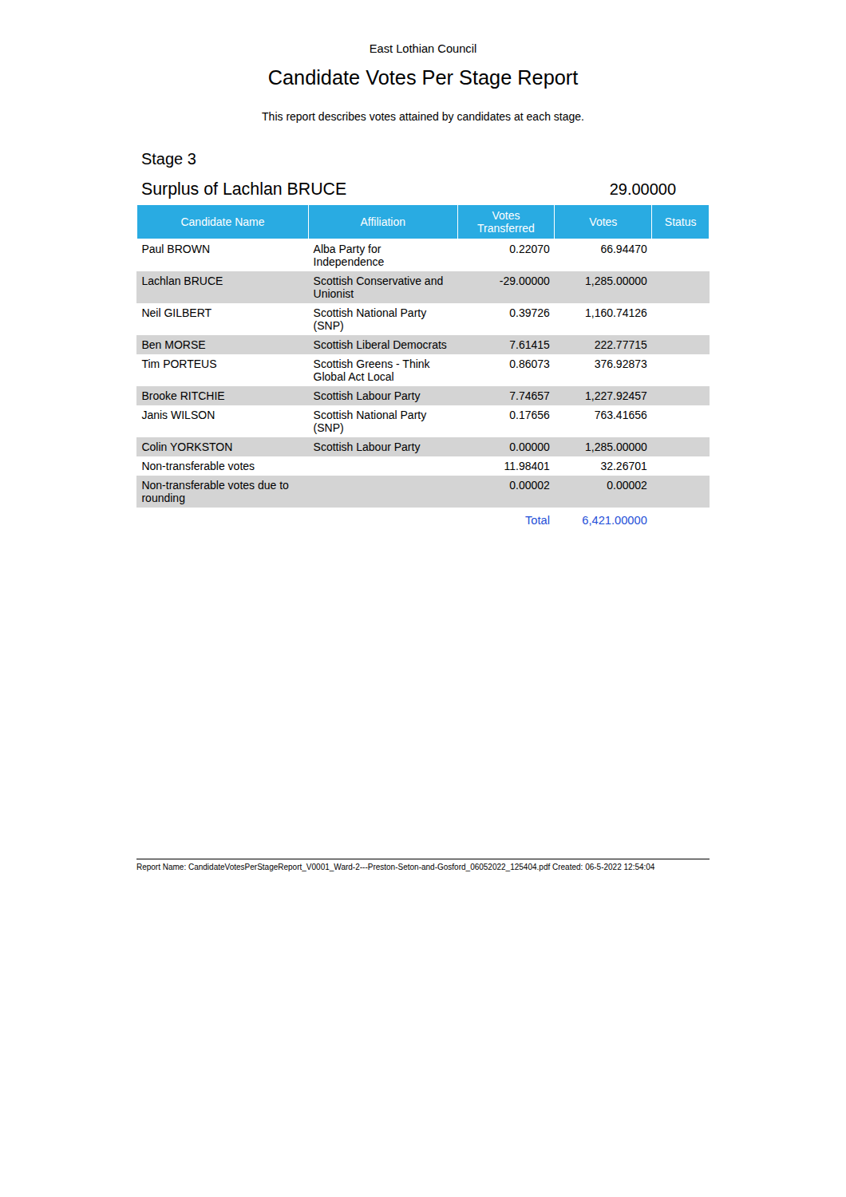East Lothian Council
Candidate Votes Per Stage Report
This report describes votes attained by candidates at each stage.
Stage 3
Surplus of Lachlan BRUCE 29.00000
| Candidate Name | Affiliation | Votes Transferred | Votes | Status |
| --- | --- | --- | --- | --- |
| Paul BROWN | Alba Party for Independence | 0.22070 | 66.94470 | |
| Lachlan BRUCE | Scottish Conservative and Unionist | -29.00000 | 1,285.00000 | |
| Neil GILBERT | Scottish National Party (SNP) | 0.39726 | 1,160.74126 | |
| Ben MORSE | Scottish Liberal Democrats | 7.61415 | 222.77715 | |
| Tim PORTEUS | Scottish Greens - Think Global Act Local | 0.86073 | 376.92873 | |
| Brooke RITCHIE | Scottish Labour Party | 7.74657 | 1,227.92457 | |
| Janis WILSON | Scottish National Party (SNP) | 0.17656 | 763.41656 | |
| Colin YORKSTON | Scottish Labour Party | 0.00000 | 1,285.00000 | |
| Non-transferable votes | | 11.98401 | 32.26701 | |
| Non-transferable votes due to rounding | | 0.00002 | 0.00002 | |
| | Total | 6,421.00000 | |
Report Name: CandidateVotesPerStageReport_V0001_Ward-2---Preston-Seton-and-Gosford_06052022_125404.pdf Created: 06-5-2022 12:54:04